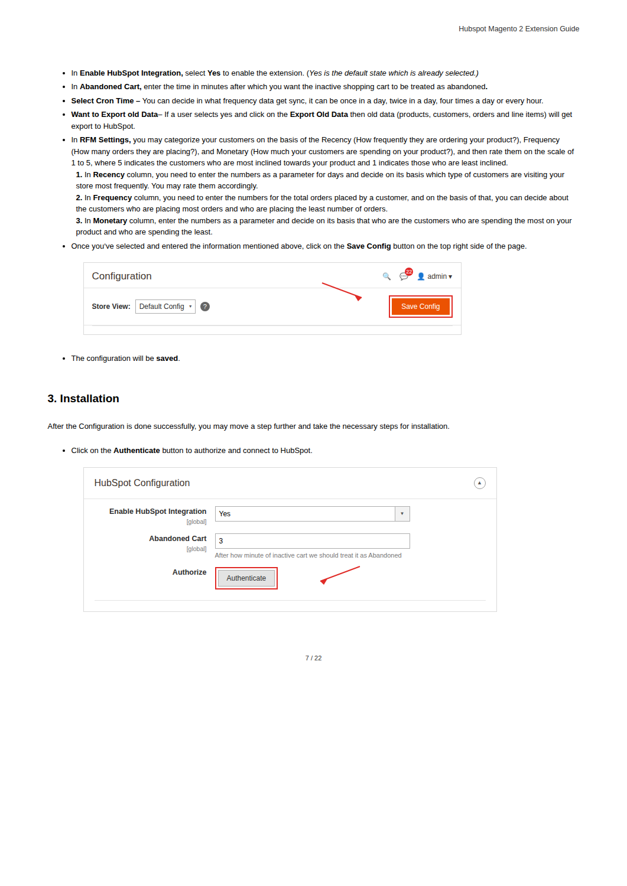Hubspot Magento 2 Extension Guide
In Enable HubSpot Integration, select Yes to enable the extension. (Yes is the default state which is already selected.)
In Abandoned Cart, enter the time in minutes after which you want the inactive shopping cart to be treated as abandoned.
Select Cron Time – You can decide in what frequency data get sync, it can be once in a day, twice in a day, four times a day or every hour.
Want to Export old Data– If a user selects yes and click on the Export Old Data then old data (products, customers, orders and line items) will get export to HubSpot.
In RFM Settings, you may categorize your customers on the basis of the Recency (How frequently they are ordering your product?), Frequency (How many orders they are placing?), and Monetary (How much your customers are spending on your product?), and then rate them on the scale of 1 to 5, where 5 indicates the customers who are most inclined towards your product and 1 indicates those who are least inclined. 1. In Recency column, you need to enter the numbers as a parameter for days and decide on its basis which type of customers are visiting your store most frequently. You may rate them accordingly. 2. In Frequency column, you need to enter the numbers for the total orders placed by a customer, and on the basis of that, you can decide about the customers who are placing most orders and who are placing the least number of orders. 3. In Monetary column, enter the numbers as a parameter and decide on its basis that who are the customers who are spending the most on your product and who are spending the least.
Once you‘ve selected and entered the information mentioned above, click on the Save Config button on the top right side of the page.
Configuration
🔍 💬22 👤 admin ▾
Store View: Default Config ?
Save Config
The configuration will be saved.
3. Installation
After the Configuration is done successfully, you may move a step further and take the necessary steps for installation.
Click on the Authenticate button to authorize and connect to HubSpot.
HubSpot Configuration
▲
Enable HubSpot Integration[global]
Yes▼
Abandoned Cart[global]
3
After how minute of inactive cart we should treat it as Abandoned
Authorize
Authenticate
7 / 22